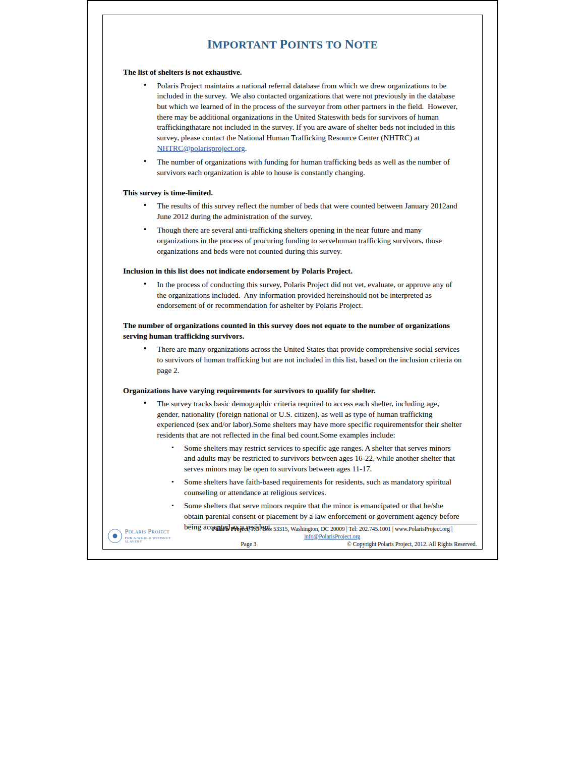IMPORTANT POINTS TO NOTE
The list of shelters is not exhaustive.
Polaris Project maintains a national referral database from which we drew organizations to be included in the survey. We also contacted organizations that were not previously in the database but which we learned of in the process of the surveyor from other partners in the field. However, there may be additional organizations in the United Stateswith beds for survivors of human traffickingthatare not included in the survey. If you are aware of shelter beds not included in this survey, please contact the National Human Trafficking Resource Center (NHTRC) at NHTRC@polarisproject.org.
The number of organizations with funding for human trafficking beds as well as the number of survivors each organization is able to house is constantly changing.
This survey is time-limited.
The results of this survey reflect the number of beds that were counted between January 2012and June 2012 during the administration of the survey.
Though there are several anti-trafficking shelters opening in the near future and many organizations in the process of procuring funding to servehuman trafficking survivors, those organizations and beds were not counted during this survey.
Inclusion in this list does not indicate endorsement by Polaris Project.
In the process of conducting this survey, Polaris Project did not vet, evaluate, or approve any of the organizations included. Any information provided hereinshould not be interpreted as endorsement of or recommendation for ashelter by Polaris Project.
The number of organizations counted in this survey does not equate to the number of organizations serving human trafficking survivors.
There are many organizations across the United States that provide comprehensive social services to survivors of human trafficking but are not included in this list, based on the inclusion criteria on page 2.
Organizations have varying requirements for survivors to qualify for shelter.
The survey tracks basic demographic criteria required to access each shelter, including age, gender, nationality (foreign national or U.S. citizen), as well as type of human trafficking experienced (sex and/or labor).Some shelters may have more specific requirementsfor their shelter residents that are not reflected in the final bed count.Some examples include:
Some shelters may restrict services to specific age ranges. A shelter that serves minors and adults may be restricted to survivors between ages 16-22, while another shelter that serves minors may be open to survivors between ages 11-17.
Some shelters have faith-based requirements for residents, such as mandatory spiritual counseling or attendance at religious services.
Some shelters that serve minors require that the minor is emancipated or that he/she obtain parental consent or placement by a law enforcement or government agency before being accepted as a resident.
| Polaris Project FOR A WORLD WITHOUT SLAVERY | Polaris Project / P.O. Box 53315, Washington, DC 20009 / Tel: 202.745.1001 / www.PolarisProject.org / info@PolarisProject.org Page 3 © Copyright Polaris Project, 2012. All Rights Reserved. |